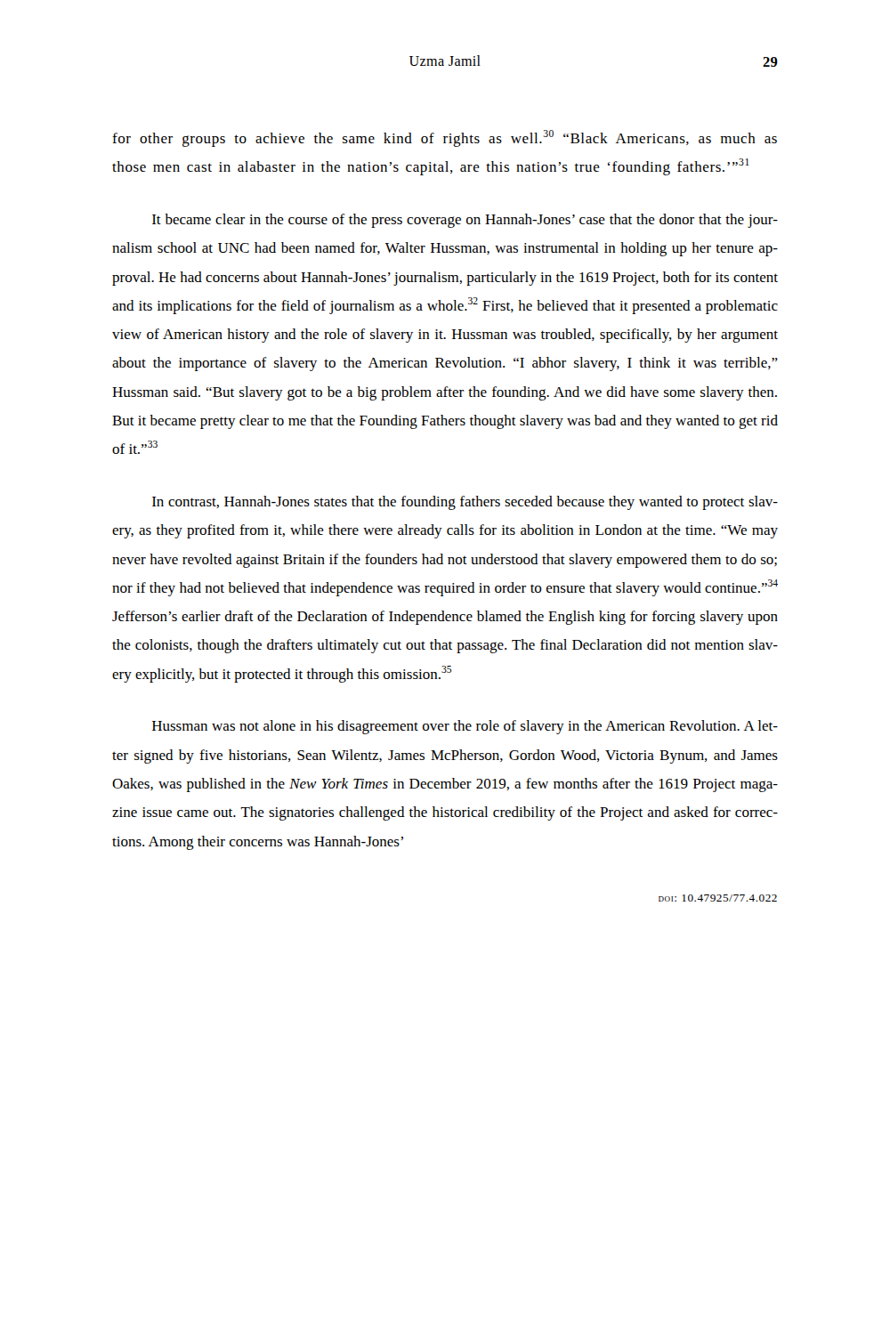Uzma Jamil 29
for other groups to achieve the same kind of rights as well.30 “Black Americans, as much as those men cast in alabaster in the nation’s capital, are this nation’s true ‘founding fathers.’”31
It became clear in the course of the press coverage on Hannah-Jones’ case that the donor that the journalism school at UNC had been named for, Walter Hussman, was instrumental in holding up her tenure approval. He had concerns about Hannah-Jones’ journalism, particularly in the 1619 Project, both for its content and its implications for the field of journalism as a whole.32 First, he believed that it presented a problematic view of American history and the role of slavery in it. Hussman was troubled, specifically, by her argument about the importance of slavery to the American Revolution. “I abhor slavery, I think it was terrible,” Hussman said. “But slavery got to be a big problem after the founding. And we did have some slavery then. But it became pretty clear to me that the Founding Fathers thought slavery was bad and they wanted to get rid of it.”33
In contrast, Hannah-Jones states that the founding fathers seceded because they wanted to protect slavery, as they profited from it, while there were already calls for its abolition in London at the time. “We may never have revolted against Britain if the founders had not understood that slavery empowered them to do so; nor if they had not believed that independence was required in order to ensure that slavery would continue.”34 Jefferson’s earlier draft of the Declaration of Independence blamed the English king for forcing slavery upon the colonists, though the drafters ultimately cut out that passage. The final Declaration did not mention slavery explicitly, but it protected it through this omission.35
Hussman was not alone in his disagreement over the role of slavery in the American Revolution. A letter signed by five historians, Sean Wilentz, James McPherson, Gordon Wood, Victoria Bynum, and James Oakes, was published in the New York Times in December 2019, a few months after the 1619 Project magazine issue came out. The signatories challenged the historical credibility of the Project and asked for corrections. Among their concerns was Hannah-Jones’
doi: 10.47925/77.4.022